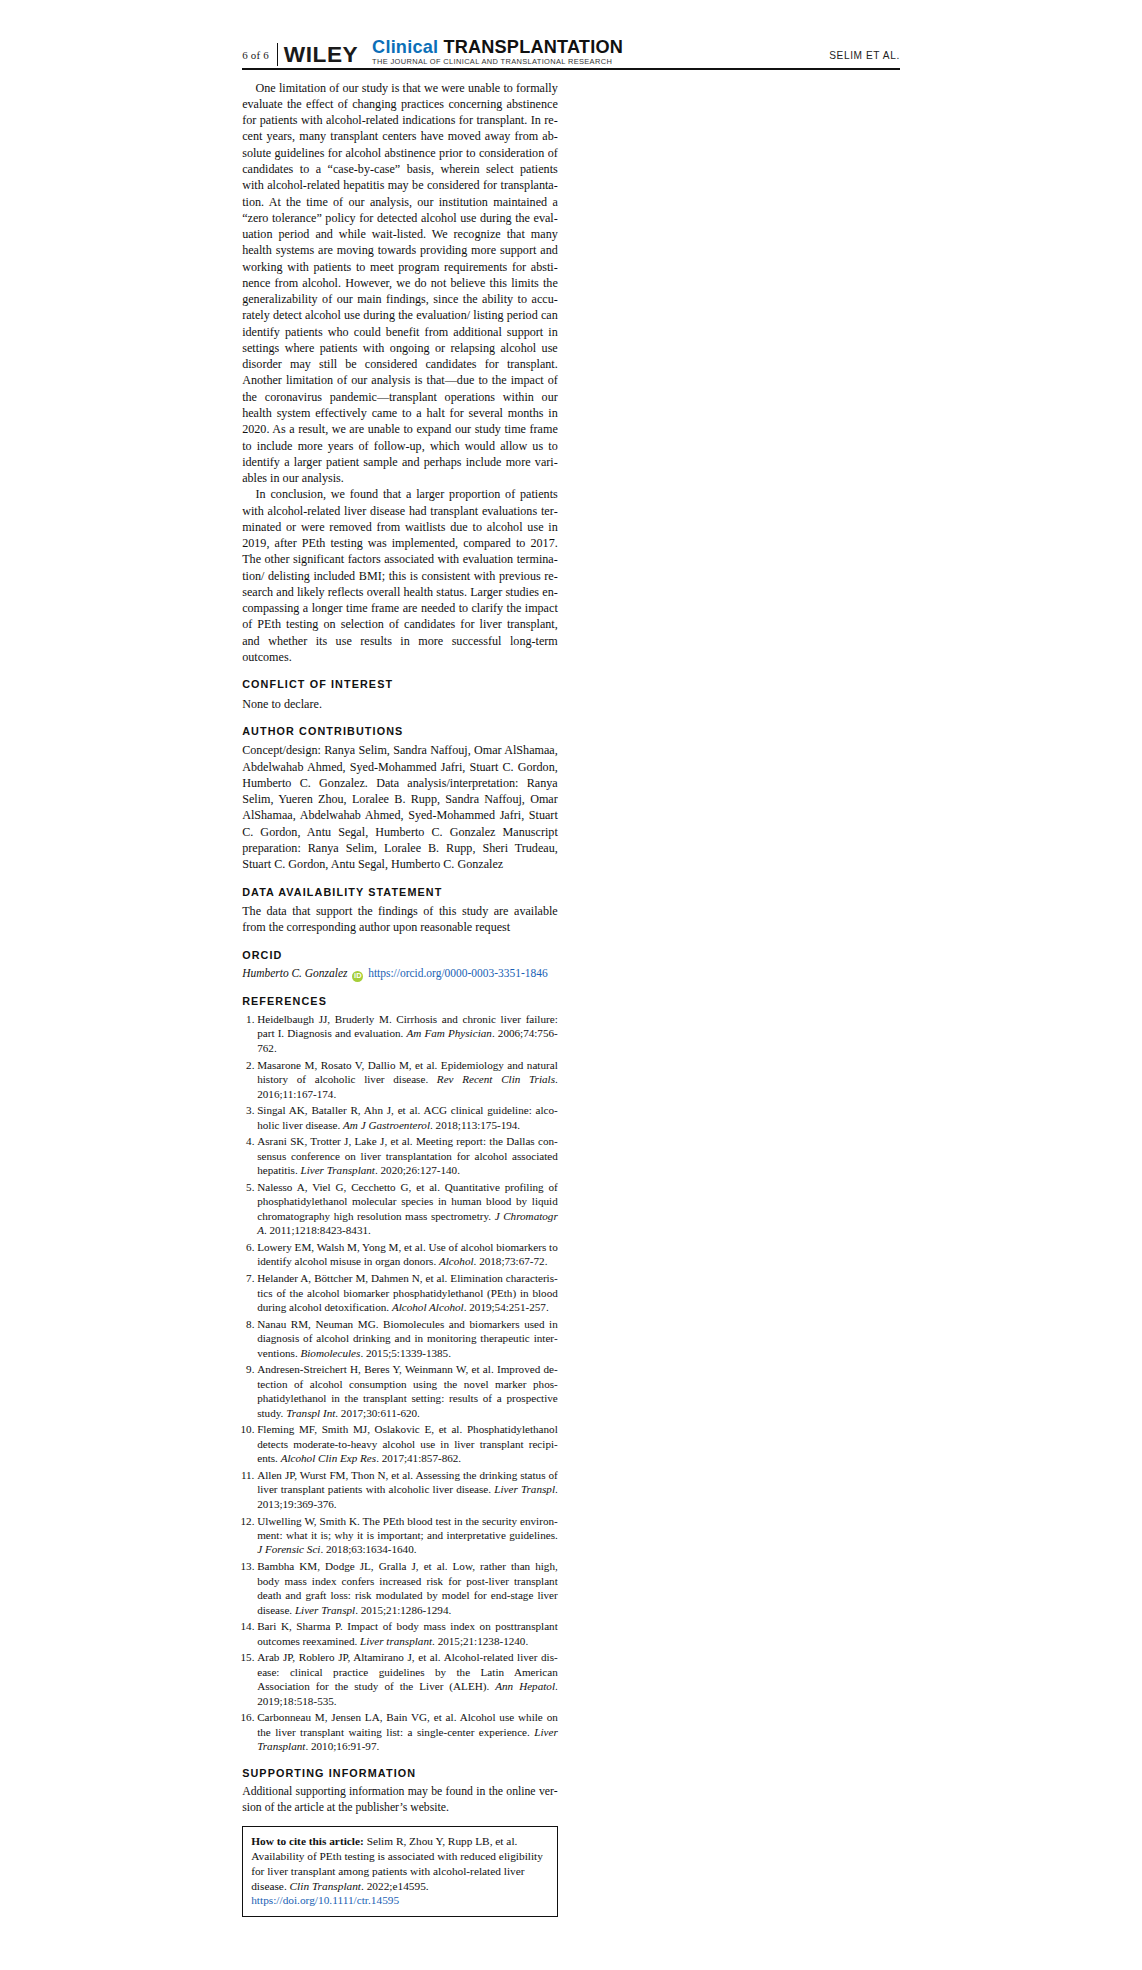6 of 6
WILEY
Clinical Transplantation
The Journal of Clinical and Translational Research
Selim et al.
One limitation of our study is that we were unable to formally evaluate the effect of changing practices concerning abstinence for patients with alcohol-related indications for transplant. In recent years, many transplant centers have moved away from absolute guidelines for alcohol abstinence prior to consideration of candidates to a “case-by-case” basis, wherein select patients with alcohol-related hepatitis may be considered for transplantation. At the time of our analysis, our institution maintained a “zero tolerance” policy for detected alcohol use during the evaluation period and while wait-listed. We recognize that many health systems are moving towards providing more support and working with patients to meet program requirements for abstinence from alcohol. However, we do not believe this limits the generalizability of our main findings, since the ability to accurately detect alcohol use during the evaluation/ listing period can identify patients who could benefit from additional support in settings where patients with ongoing or relapsing alcohol use disorder may still be considered candidates for transplant. Another limitation of our analysis is that—due to the impact of the coronavirus pandemic—transplant operations within our health system effectively came to a halt for several months in 2020. As a result, we are unable to expand our study time frame to include more years of follow-up, which would allow us to identify a larger patient sample and perhaps include more variables in our analysis.
In conclusion, we found that a larger proportion of patients with alcohol-related liver disease had transplant evaluations terminated or were removed from waitlists due to alcohol use in 2019, after PEth testing was implemented, compared to 2017. The other significant factors associated with evaluation termination/ delisting included BMI; this is consistent with previous research and likely reflects overall health status. Larger studies encompassing a longer time frame are needed to clarify the impact of PEth testing on selection of candidates for liver transplant, and whether its use results in more successful long-term outcomes.
Conflict of Interest
None to declare.
Author Contributions
Concept/design: Ranya Selim, Sandra Naffouj, Omar AlShamaa, Abdelwahab Ahmed, Syed-Mohammed Jafri, Stuart C. Gordon, Humberto C. Gonzalez. Data analysis/interpretation: Ranya Selim, Yueren Zhou, Loralee B. Rupp, Sandra Naffouj, Omar AlShamaa, Abdelwahab Ahmed, Syed-Mohammed Jafri, Stuart C. Gordon, Antu Segal, Humberto C. Gonzalez Manuscript preparation: Ranya Selim, Loralee B. Rupp, Sheri Trudeau, Stuart C. Gordon, Antu Segal, Humberto C. Gonzalez
Data Availability Statement
The data that support the findings of this study are available from the corresponding author upon reasonable request
ORCID
Humberto C. Gonzalez iD https://orcid.org/0000-0003-3351-1846
References
Heidelbaugh JJ, Bruderly M. Cirrhosis and chronic liver failure: part I. Diagnosis and evaluation. Am Fam Physician. 2006;74:756-762.
Masarone M, Rosato V, Dallio M, et al. Epidemiology and natural history of alcoholic liver disease. Rev Recent Clin Trials. 2016;11:167-174.
Singal AK, Bataller R, Ahn J, et al. ACG clinical guideline: alcoholic liver disease. Am J Gastroenterol. 2018;113:175-194.
Asrani SK, Trotter J, Lake J, et al. Meeting report: the Dallas consensus conference on liver transplantation for alcohol associated hepatitis. Liver Transplant. 2020;26:127-140.
Nalesso A, Viel G, Cecchetto G, et al. Quantitative profiling of phosphatidylethanol molecular species in human blood by liquid chromatography high resolution mass spectrometry. J Chromatogr A. 2011;1218:8423-8431.
Lowery EM, Walsh M, Yong M, et al. Use of alcohol biomarkers to identify alcohol misuse in organ donors. Alcohol. 2018;73:67-72.
Helander A, Böttcher M, Dahmen N, et al. Elimination characteristics of the alcohol biomarker phosphatidylethanol (PEth) in blood during alcohol detoxification. Alcohol Alcohol. 2019;54:251-257.
Nanau RM, Neuman MG. Biomolecules and biomarkers used in diagnosis of alcohol drinking and in monitoring therapeutic interventions. Biomolecules. 2015;5:1339-1385.
Andresen-Streichert H, Beres Y, Weinmann W, et al. Improved detection of alcohol consumption using the novel marker phosphatidylethanol in the transplant setting: results of a prospective study. Transpl Int. 2017;30:611-620.
Fleming MF, Smith MJ, Oslakovic E, et al. Phosphatidylethanol detects moderate-to-heavy alcohol use in liver transplant recipients. Alcohol Clin Exp Res. 2017;41:857-862.
Allen JP, Wurst FM, Thon N, et al. Assessing the drinking status of liver transplant patients with alcoholic liver disease. Liver Transpl. 2013;19:369-376.
Ulwelling W, Smith K. The PEth blood test in the security environment: what it is; why it is important; and interpretative guidelines. J Forensic Sci. 2018;63:1634-1640.
Bambha KM, Dodge JL, Gralla J, et al. Low, rather than high, body mass index confers increased risk for post-liver transplant death and graft loss: risk modulated by model for end-stage liver disease. Liver Transpl. 2015;21:1286-1294.
Bari K, Sharma P. Impact of body mass index on posttransplant outcomes reexamined. Liver transplant. 2015;21:1238-1240.
Arab JP, Roblero JP, Altamirano J, et al. Alcohol-related liver disease: clinical practice guidelines by the Latin American Association for the study of the Liver (ALEH). Ann Hepatol. 2019;18:518-535.
Carbonneau M, Jensen LA, Bain VG, et al. Alcohol use while on the liver transplant waiting list: a single-center experience. Liver Transplant. 2010;16:91-97.
Supporting Information
Additional supporting information may be found in the online version of the article at the publisher’s website.
How to cite this article: Selim R, Zhou Y, Rupp LB, et al. Availability of PEth testing is associated with reduced eligibility for liver transplant among patients with alcohol-related liver disease. Clin Transplant. 2022;e14595.
https://doi.org/10.1111/ctr.14595